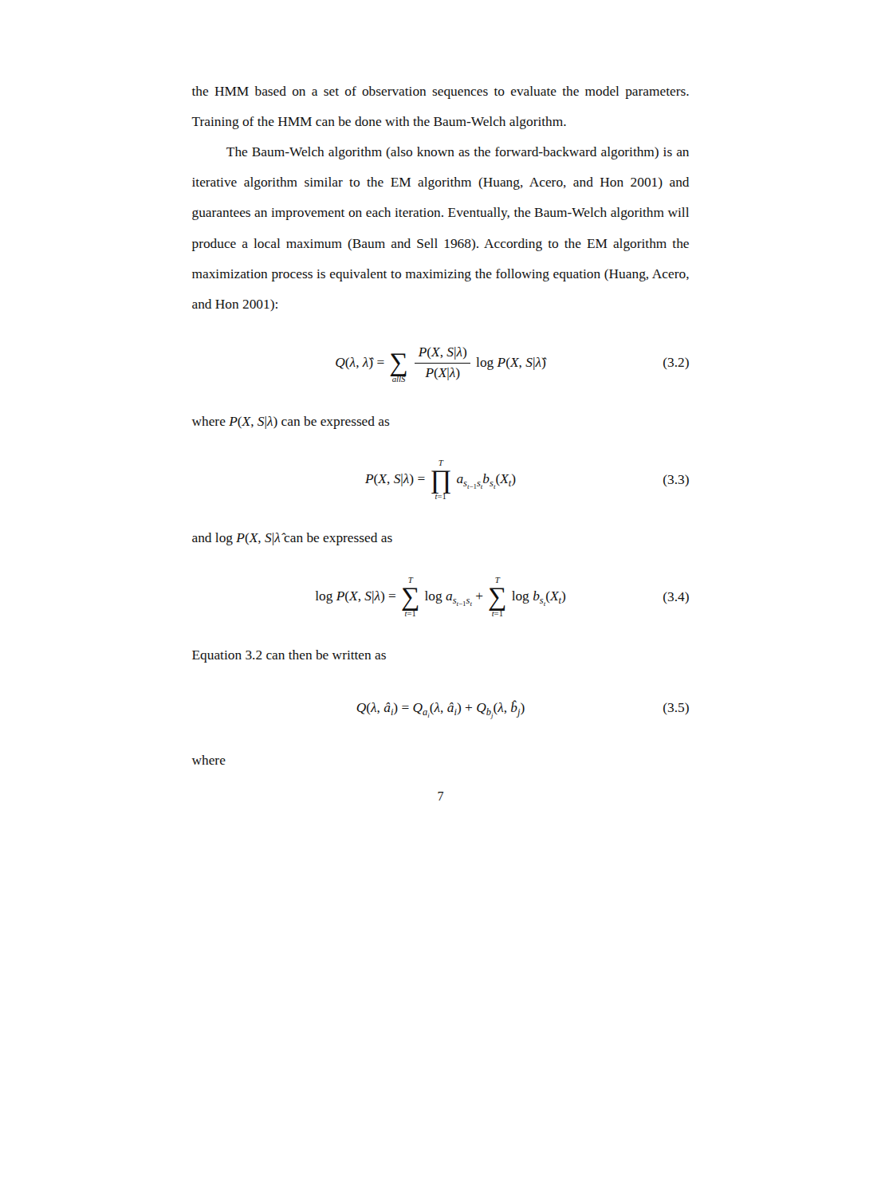the HMM based on a set of observation sequences to evaluate the model parameters. Training of the HMM can be done with the Baum-Welch algorithm.
The Baum-Welch algorithm (also known as the forward-backward algorithm) is an iterative algorithm similar to the EM algorithm (Huang, Acero, and Hon 2001) and guarantees an improvement on each iteration. Eventually, the Baum-Welch algorithm will produce a local maximum (Baum and Sell 1968). According to the EM algorithm the maximization process is equivalent to maximizing the following equation (Huang, Acero, and Hon 2001):
Q(λ, λ̂) = ∑allS P(X, S|λ) P(X|λ) log P(X, S|λ̂) (3.2)
where P(X, S|λ) can be expressed as
P(X, S|λ) = T∏t=1 ast−1stbst(Xt) (3.3)
and log P(X, S|λ̂ can be expressed as
log P(X, S|λ) = T∑t=1 log ast−1st + T∑t=1 log bst(Xt) (3.4)
Equation 3.2 can then be written as
Q(λ, âi) = Qai(λ, âi) + Qbj(λ, b̂j) (3.5)
where
7